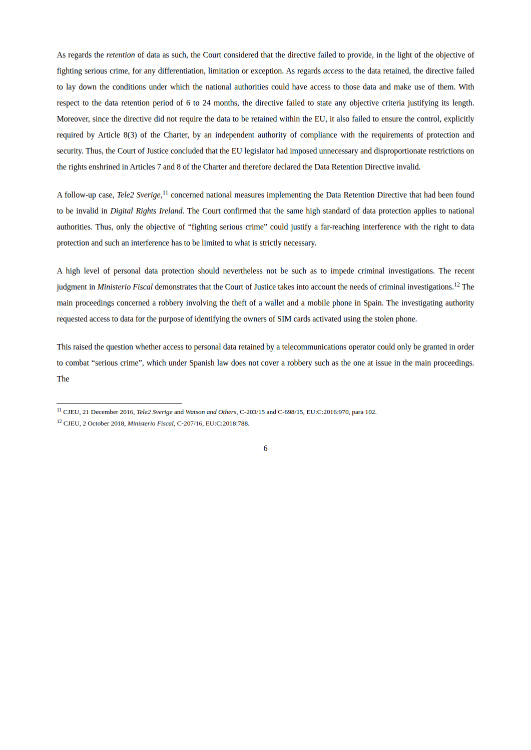As regards the retention of data as such, the Court considered that the directive failed to provide, in the light of the objective of fighting serious crime, for any differentiation, limitation or exception. As regards access to the data retained, the directive failed to lay down the conditions under which the national authorities could have access to those data and make use of them. With respect to the data retention period of 6 to 24 months, the directive failed to state any objective criteria justifying its length. Moreover, since the directive did not require the data to be retained within the EU, it also failed to ensure the control, explicitly required by Article 8(3) of the Charter, by an independent authority of compliance with the requirements of protection and security. Thus, the Court of Justice concluded that the EU legislator had imposed unnecessary and disproportionate restrictions on the rights enshrined in Articles 7 and 8 of the Charter and therefore declared the Data Retention Directive invalid.
A follow-up case, Tele2 Sverige,11 concerned national measures implementing the Data Retention Directive that had been found to be invalid in Digital Rights Ireland. The Court confirmed that the same high standard of data protection applies to national authorities. Thus, only the objective of “fighting serious crime” could justify a far-reaching interference with the right to data protection and such an interference has to be limited to what is strictly necessary.
A high level of personal data protection should nevertheless not be such as to impede criminal investigations. The recent judgment in Ministerio Fiscal demonstrates that the Court of Justice takes into account the needs of criminal investigations.12 The main proceedings concerned a robbery involving the theft of a wallet and a mobile phone in Spain. The investigating authority requested access to data for the purpose of identifying the owners of SIM cards activated using the stolen phone.
This raised the question whether access to personal data retained by a telecommunications operator could only be granted in order to combat “serious crime”, which under Spanish law does not cover a robbery such as the one at issue in the main proceedings. The
11 CJEU, 21 December 2016, Tele2 Sverige and Watson and Others, C-203/15 and C-698/15, EU:C:2016:970, para 102.
12 CJEU, 2 October 2018, Ministerio Fiscal, C-207/16, EU:C:2018:788.
6